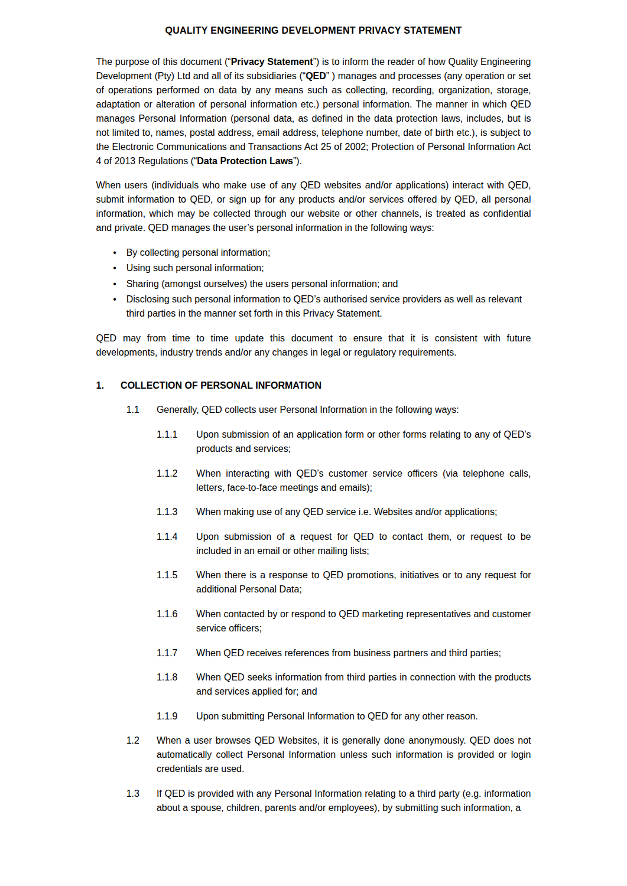QUALITY ENGINEERING DEVELOPMENT PRIVACY STATEMENT
The purpose of this document (“Privacy Statement”) is to inform the reader of how Quality Engineering Development (Pty) Ltd and all of its subsidiaries (“QED” ) manages and processes (any operation or set of operations performed on data by any means such as collecting, recording, organization, storage, adaptation or alteration of personal information etc.) personal information. The manner in which QED manages Personal Information (personal data, as defined in the data protection laws, includes, but is not limited to, names, postal address, email address, telephone number, date of birth etc.), is subject to the Electronic Communications and Transactions Act 25 of 2002; Protection of Personal Information Act 4 of 2013 Regulations (“Data Protection Laws”).
When users (individuals who make use of any QED websites and/or applications) interact with QED, submit information to QED, or sign up for any products and/or services offered by QED, all personal information, which may be collected through our website or other channels, is treated as confidential and private. QED manages the user’s personal information in the following ways:
By collecting personal information;
Using such personal information;
Sharing (amongst ourselves) the users personal information; and
Disclosing such personal information to QED’s authorised service providers as well as relevant third parties in the manner set forth in this Privacy Statement.
QED may from time to time update this document to ensure that it is consistent with future developments, industry trends and/or any changes in legal or regulatory requirements.
1. COLLECTION OF PERSONAL INFORMATION
1.1 Generally, QED collects user Personal Information in the following ways:
1.1.1 Upon submission of an application form or other forms relating to any of QED’s products and services;
1.1.2 When interacting with QED’s customer service officers (via telephone calls, letters, face-to-face meetings and emails);
1.1.3 When making use of any QED service i.e. Websites and/or applications;
1.1.4 Upon submission of a request for QED to contact them, or request to be included in an email or other mailing lists;
1.1.5 When there is a response to QED promotions, initiatives or to any request for additional Personal Data;
1.1.6 When contacted by or respond to QED marketing representatives and customer service officers;
1.1.7 When QED receives references from business partners and third parties;
1.1.8 When QED seeks information from third parties in connection with the products and services applied for; and
1.1.9 Upon submitting Personal Information to QED for any other reason.
1.2 When a user browses QED Websites, it is generally done anonymously. QED does not automatically collect Personal Information unless such information is provided or login credentials are used.
1.3 If QED is provided with any Personal Information relating to a third party (e.g. information about a spouse, children, parents and/or employees), by submitting such information, a